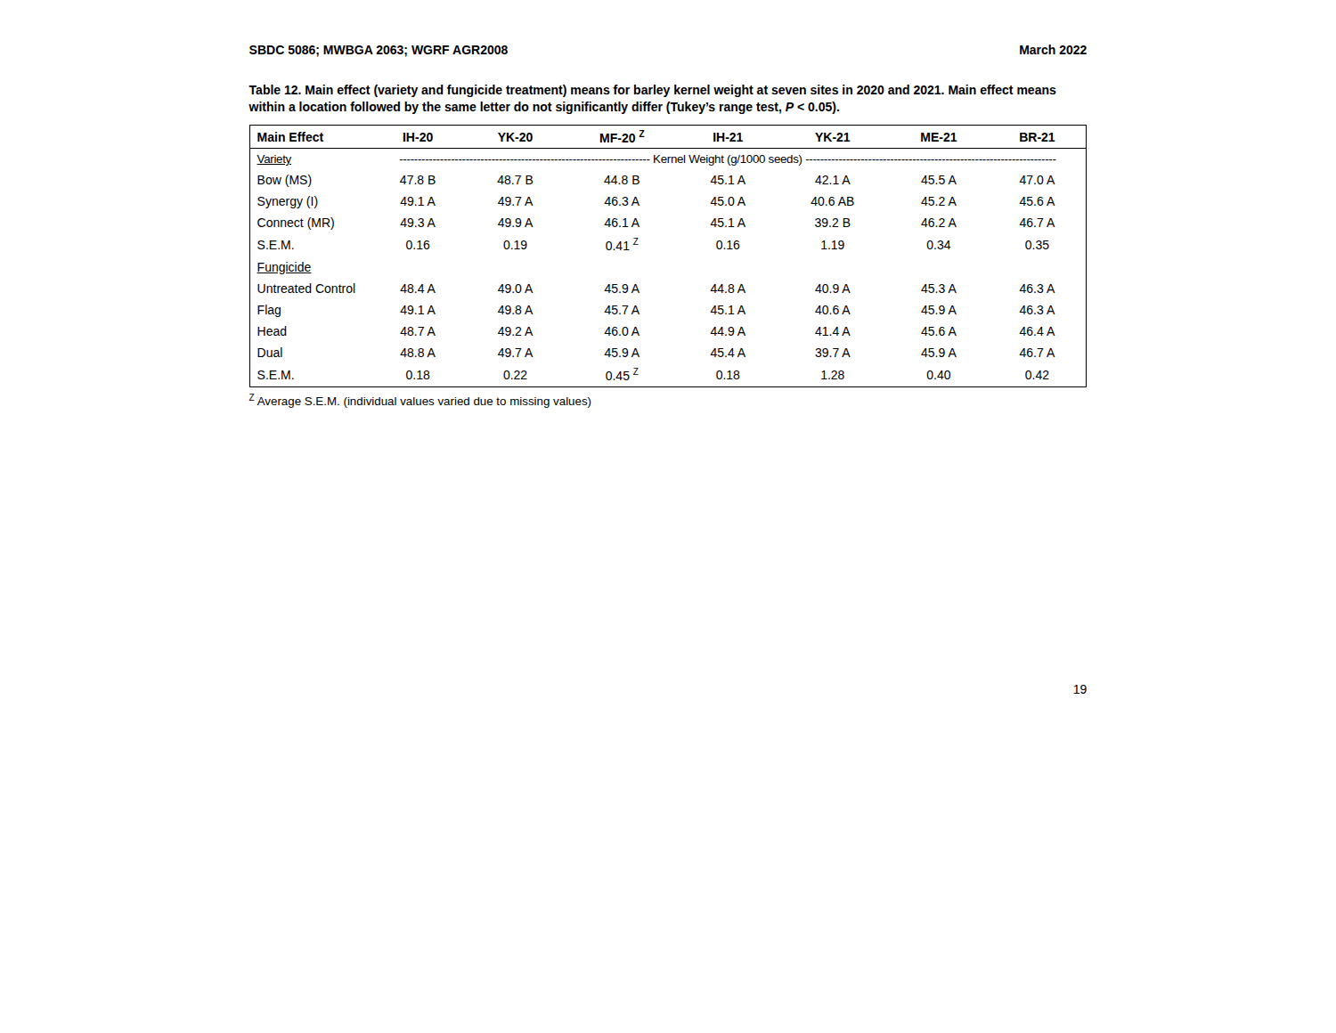SBDC 5086; MWBGA 2063; WGRF AGR2008 March 2022
Table 12. Main effect (variety and fungicide treatment) means for barley kernel weight at seven sites in 2020 and 2021. Main effect means within a location followed by the same letter do not significantly differ (Tukey’s range test, P < 0.05).
| Main Effect | IH-20 | YK-20 | MF-20 Z | IH-21 | YK-21 | ME-21 | BR-21 |
| --- | --- | --- | --- | --- | --- | --- | --- |
| Variety | -------------------------------------------------------------------- Kernel Weight (g/1000 seeds) -------------------------------------------------------------------- |
| Bow (MS) | 47.8 B | 48.7 B | 44.8 B | 45.1 A | 42.1 A | 45.5 A | 47.0 A |
| Synergy (I) | 49.1 A | 49.7 A | 46.3 A | 45.0 A | 40.6 AB | 45.2 A | 45.6 A |
| Connect (MR) | 49.3 A | 49.9 A | 46.1 A | 45.1 A | 39.2 B | 46.2 A | 46.7 A |
| S.E.M. | 0.16 | 0.19 | 0.41 Z | 0.16 | 1.19 | 0.34 | 0.35 |
| Fungicide | | | | | | | |
| Untreated Control | 48.4 A | 49.0 A | 45.9 A | 44.8 A | 40.9 A | 45.3 A | 46.3 A |
| Flag | 49.1 A | 49.8 A | 45.7 A | 45.1 A | 40.6 A | 45.9 A | 46.3 A |
| Head | 48.7 A | 49.2 A | 46.0 A | 44.9 A | 41.4 A | 45.6 A | 46.4 A |
| Dual | 48.8 A | 49.7 A | 45.9 A | 45.4 A | 39.7 A | 45.9 A | 46.7 A |
| S.E.M. | 0.18 | 0.22 | 0.45 Z | 0.18 | 1.28 | 0.40 | 0.42 |
Z Average S.E.M. (individual values varied due to missing values)
19